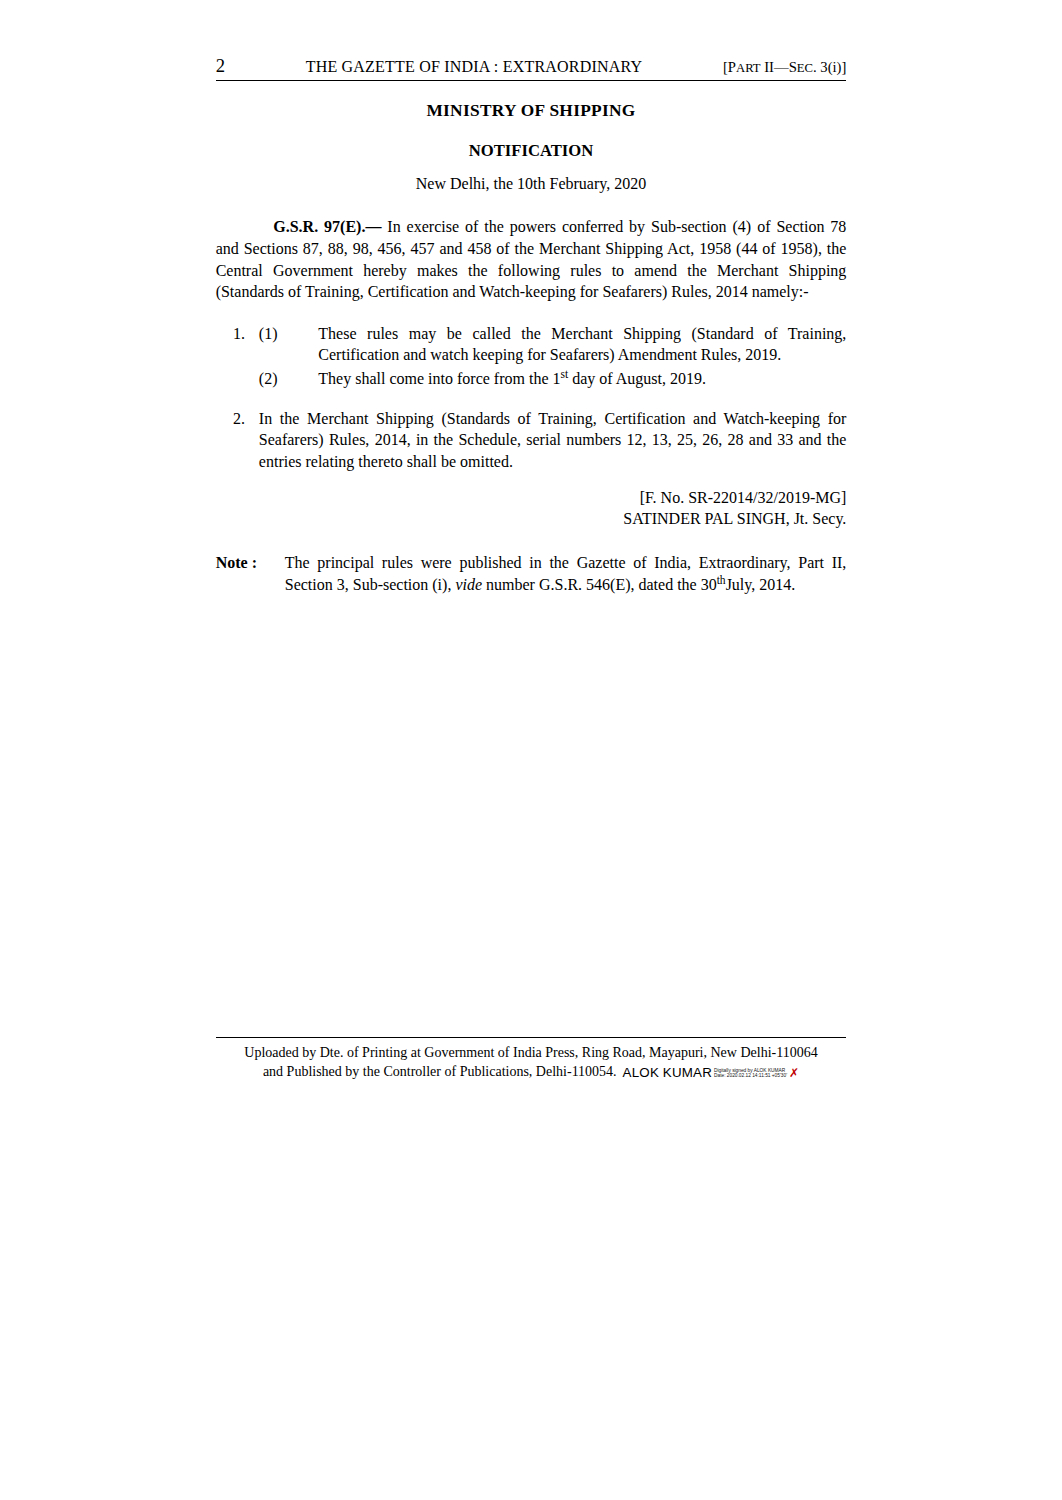2
THE GAZETTE OF INDIA : EXTRAORDINARY
[PART II—SEC. 3(i)]
MINISTRY OF SHIPPING
NOTIFICATION
New Delhi, the 10th February, 2020
G.S.R. 97(E).— In exercise of the powers conferred by Sub-section (4) of Section 78 and Sections 87, 88, 98, 456, 457 and 458 of the Merchant Shipping Act, 1958 (44 of 1958), the Central Government hereby makes the following rules to amend the Merchant Shipping (Standards of Training, Certification and Watch-keeping for Seafarers) Rules, 2014 namely:-
1.
(1)
These rules may be called the Merchant Shipping (Standard of Training, Certification and watch keeping for Seafarers) Amendment Rules, 2019.
(2)
They shall come into force from the 1st day of August, 2019.
2.
In the Merchant Shipping (Standards of Training, Certification and Watch-keeping for Seafarers) Rules, 2014, in the Schedule, serial numbers 12, 13, 25, 26, 28 and 33 and the entries relating thereto shall be omitted.
[F. No. SR-22014/32/2019-MG]
SATINDER PAL SINGH, Jt. Secy.
Note :
The principal rules were published in the Gazette of India, Extraordinary, Part II, Section 3, Sub-section (i), vide number G.S.R. 546(E), dated the 30thJuly, 2014.
Uploaded by Dte. of Printing at Government of India Press, Ring Road, Mayapuri, New Delhi-110064
and Published by the Controller of Publications, Delhi-110054.ALOK KUMAR Digitally signed by ALOK KUMAR
Date: 2020.02.12 14:11:51 +05'30'✗